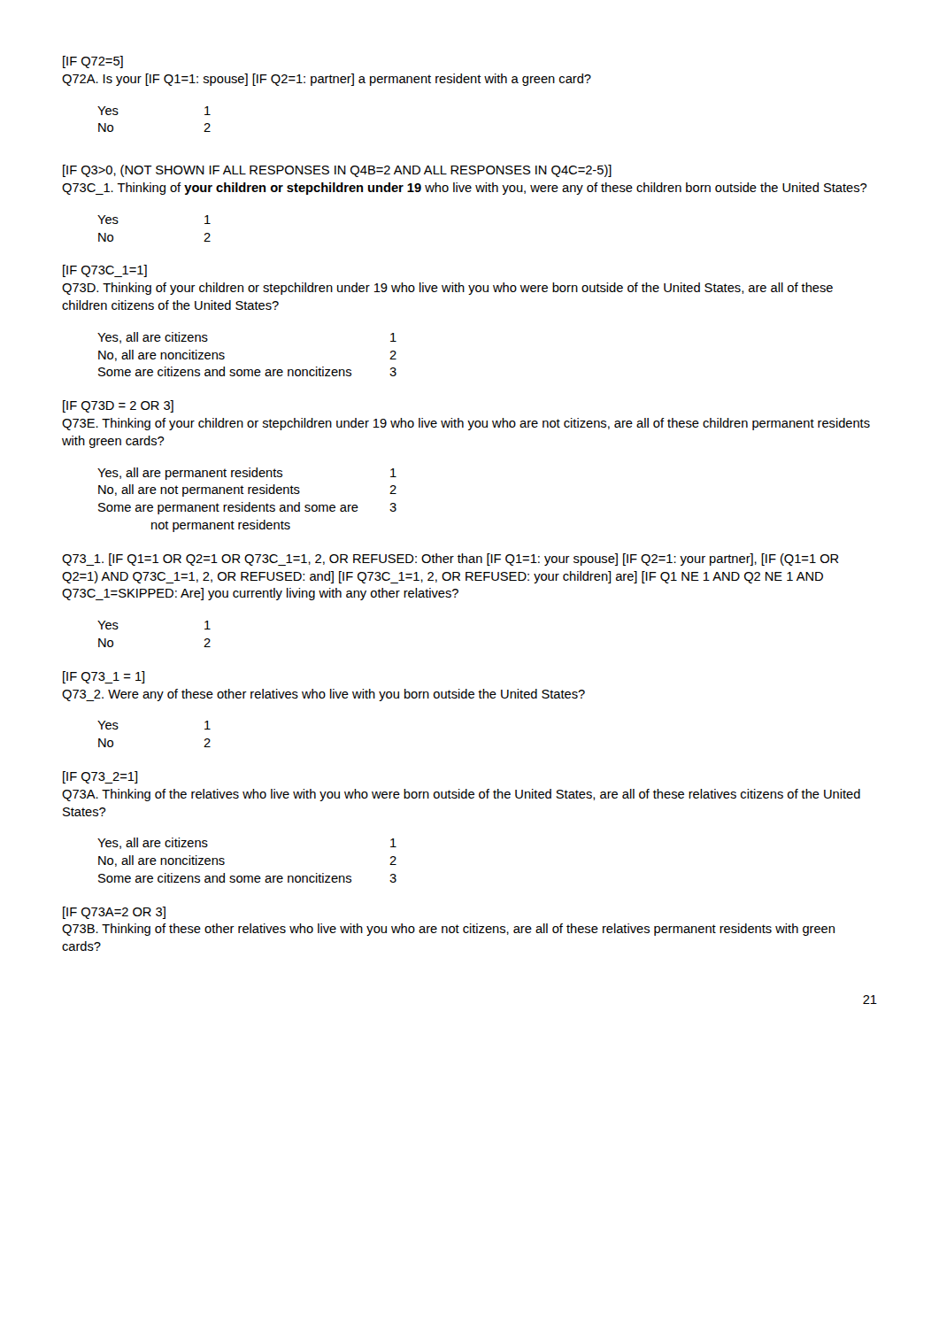[IF Q72=5]
Q72A. Is your [IF Q1=1: spouse] [IF Q2=1: partner] a permanent resident with a green card?
Yes 1
No 2
[IF Q3>0, (NOT SHOWN IF ALL RESPONSES IN Q4B=2 AND ALL RESPONSES IN Q4C=2-5)]
Q73C_1. Thinking of your children or stepchildren under 19 who live with you, were any of these children born outside the United States?
Yes 1
No 2
[IF Q73C_1=1]
Q73D. Thinking of your children or stepchildren under 19 who live with you who were born outside of the United States, are all of these children citizens of the United States?
Yes, all are citizens 1
No, all are noncitizens 2
Some are citizens and some are noncitizens 3
[IF Q73D = 2 OR 3]
Q73E. Thinking of your children or stepchildren under 19 who live with you who are not citizens, are all of these children permanent residents with green cards?
Yes, all are permanent residents 1
No, all are not permanent residents 2
Some are permanent residents and some are 3
not permanent residents
Q73_1. [IF Q1=1 OR Q2=1 OR Q73C_1=1, 2, OR REFUSED: Other than [IF Q1=1: your spouse] [IF Q2=1: your partner], [IF (Q1=1 OR Q2=1) AND Q73C_1=1, 2, OR REFUSED: and] [IF Q73C_1=1, 2, OR REFUSED: your children] are] [IF Q1 NE 1 AND Q2 NE 1 AND Q73C_1=SKIPPED: Are] you currently living with any other relatives?
Yes 1
No 2
[IF Q73_1 = 1]
Q73_2. Were any of these other relatives who live with you born outside the United States?
Yes 1
No 2
[IF Q73_2=1]
Q73A. Thinking of the relatives who live with you who were born outside of the United States, are all of these relatives citizens of the United States?
Yes, all are citizens 1
No, all are noncitizens 2
Some are citizens and some are noncitizens 3
[IF Q73A=2 OR 3]
Q73B. Thinking of these other relatives who live with you who are not citizens, are all of these relatives permanent residents with green cards?
21